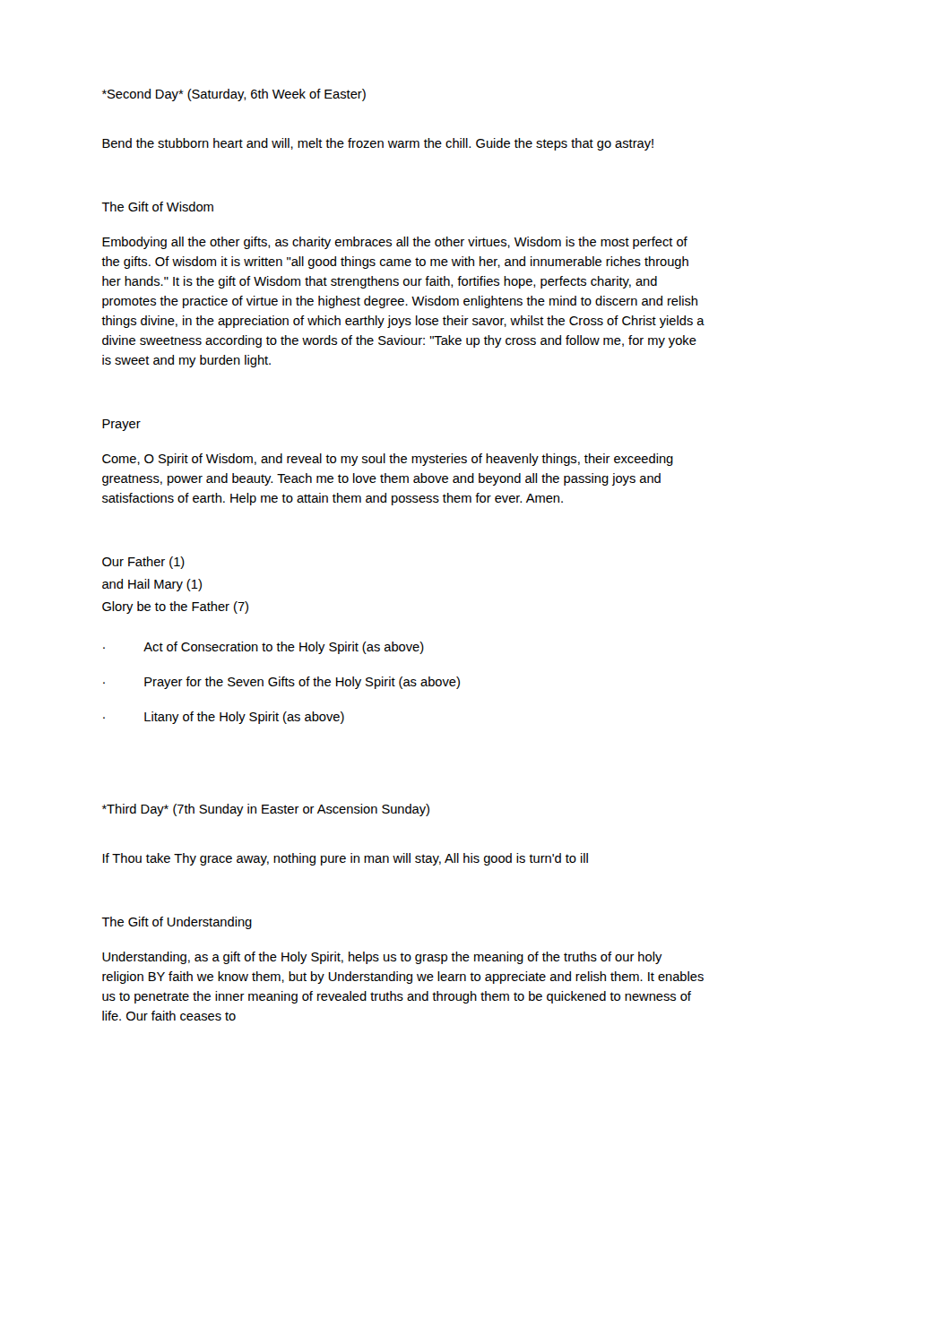*Second Day* (Saturday, 6th Week of Easter)
Bend the stubborn heart and will, melt the frozen warm the chill. Guide the steps that go astray!
The Gift of Wisdom
Embodying all the other gifts, as charity embraces all the other virtues, Wisdom is the most perfect of the gifts. Of wisdom it is written "all good things came to me with her, and innumerable riches through her hands." It is the gift of Wisdom that strengthens our faith, fortifies hope, perfects charity, and promotes the practice of virtue in the highest degree. Wisdom enlightens the mind to discern and relish things divine, in the appreciation of which earthly joys lose their savor, whilst the Cross of Christ yields a divine sweetness according to the words of the Saviour: "Take up thy cross and follow me, for my yoke is sweet and my burden light.
Prayer
Come, O Spirit of Wisdom, and reveal to my soul the mysteries of heavenly things, their exceeding greatness, power and beauty. Teach me to love them above and beyond all the passing joys and satisfactions of earth. Help me to attain them and possess them for ever. Amen.
Our Father (1)
and Hail Mary (1)
Glory be to the Father (7)
Act of Consecration to the Holy Spirit (as above)
Prayer for the Seven Gifts of the Holy Spirit (as above)
Litany of the Holy Spirit (as above)
*Third Day* (7th Sunday in Easter or Ascension Sunday)
If Thou take Thy grace away, nothing pure in man will stay, All his good is turn'd to ill
The Gift of Understanding
Understanding, as a gift of the Holy Spirit, helps us to grasp the meaning of the truths of our holy religion BY faith we know them, but by Understanding we learn to appreciate and relish them. It enables us to penetrate the inner meaning of revealed truths and through them to be quickened to newness of life. Our faith ceases to